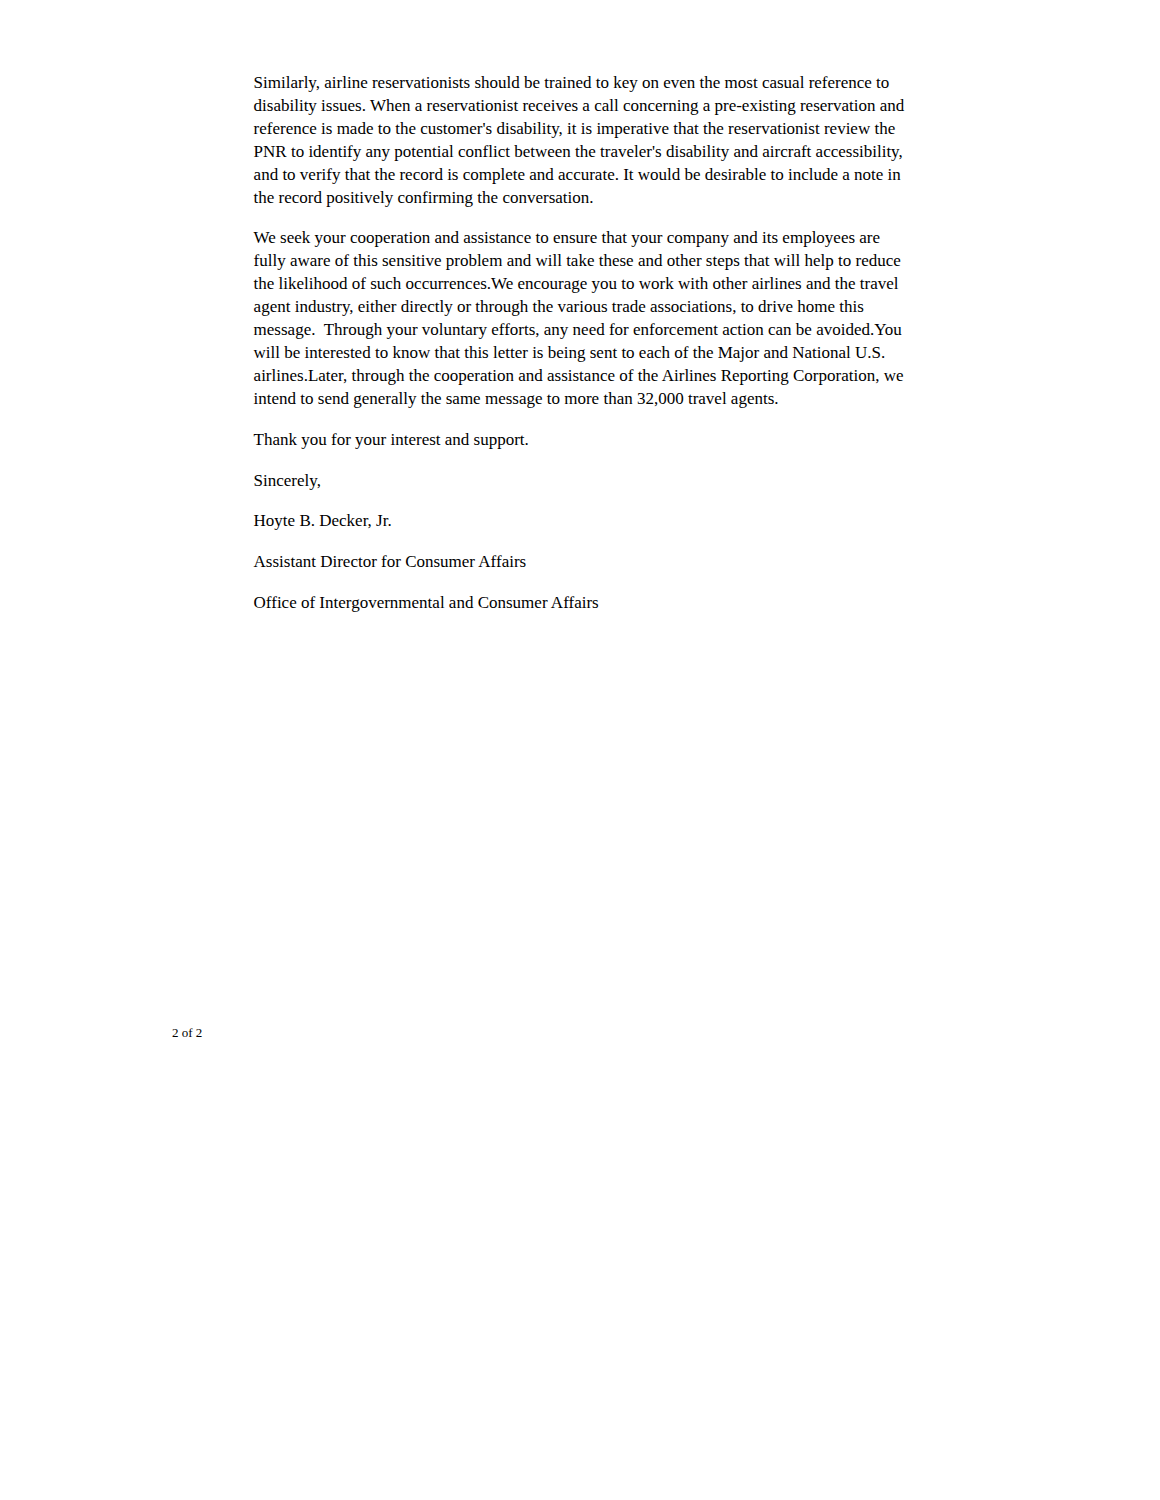Similarly, airline reservationists should be trained to key on even the most casual reference to disability issues. When a reservationist receives a call concerning a pre-existing reservation and reference is made to the customer's disability, it is imperative that the reservationist review the PNR to identify any potential conflict between the traveler's disability and aircraft accessibility, and to verify that the record is complete and accurate. It would be desirable to include a note in the record positively confirming the conversation.
We seek your cooperation and assistance to ensure that your company and its employees are fully aware of this sensitive problem and will take these and other steps that will help to reduce the likelihood of such occurrences.We encourage you to work with other airlines and the travel agent industry, either directly or through the various trade associations, to drive home this message. Through your voluntary efforts, any need for enforcement action can be avoided.You will be interested to know that this letter is being sent to each of the Major and National U.S. airlines.Later, through the cooperation and assistance of the Airlines Reporting Corporation, we intend to send generally the same message to more than 32,000 travel agents.
Thank you for your interest and support.
Sincerely,
Hoyte B. Decker, Jr.
Assistant Director for Consumer Affairs
Office of Intergovernmental and Consumer Affairs
2 of 2